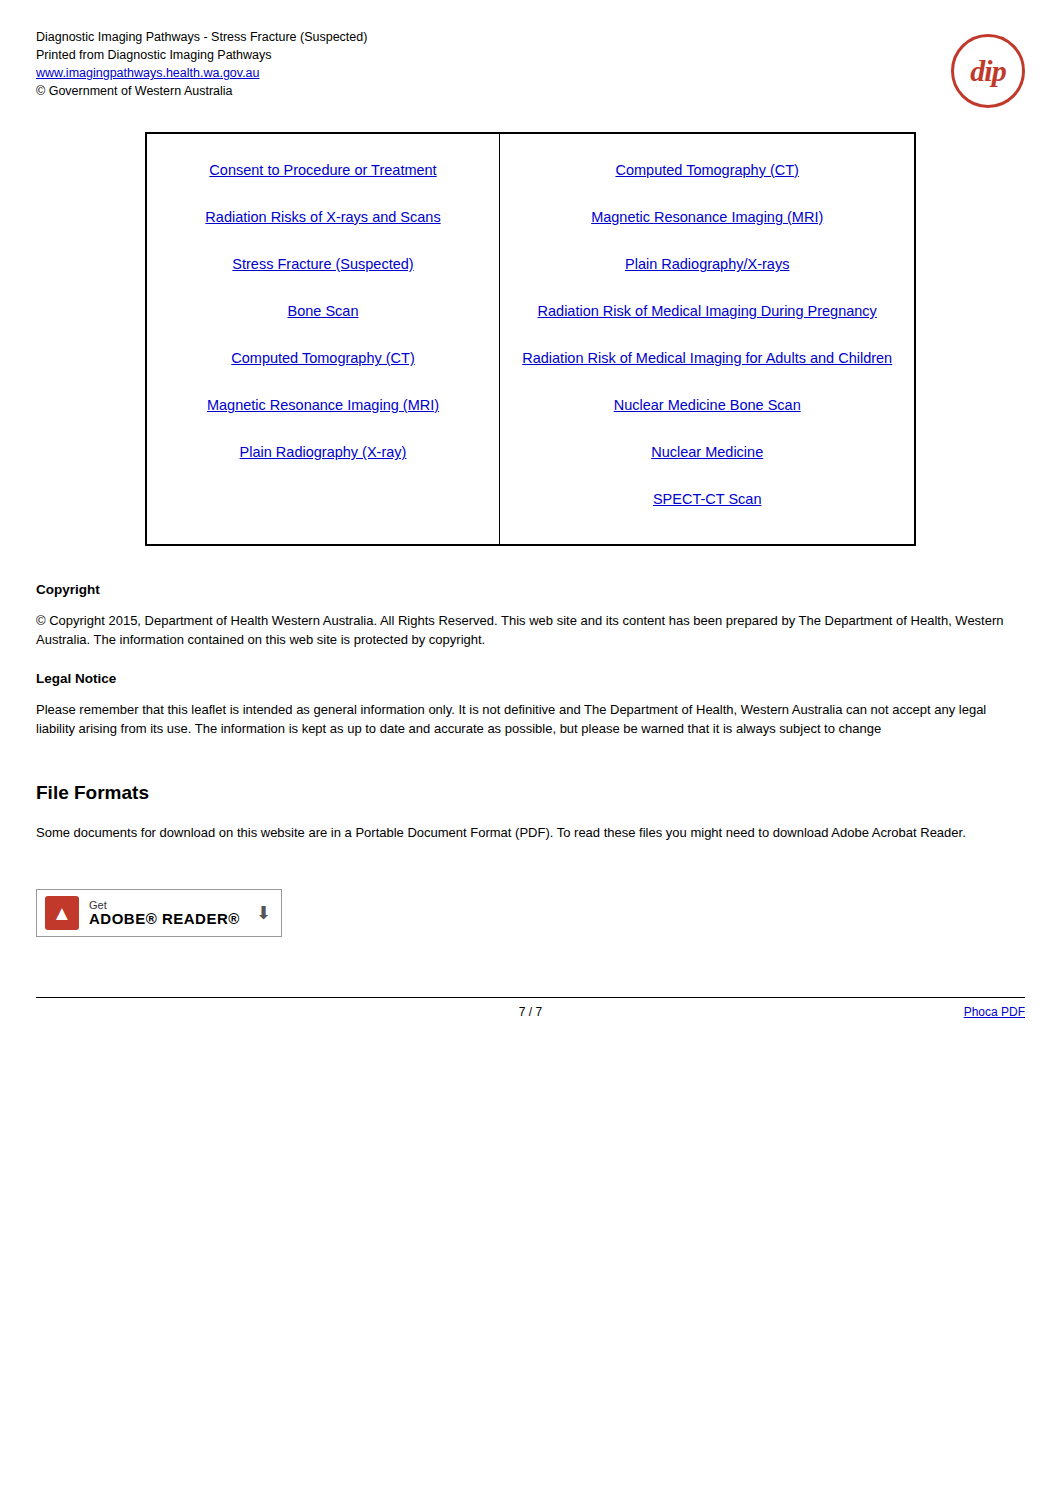Diagnostic Imaging Pathways - Stress Fracture (Suspected)
Printed from Diagnostic Imaging Pathways
www.imagingpathways.health.wa.gov.au
© Government of Western Australia
dip
| Consent to Procedure or Treatment Radiation Risks of X-rays and Scans Stress Fracture (Suspected) Bone Scan Computed Tomography (CT) Magnetic Resonance Imaging (MRI) Plain Radiography (X-ray) | Computed Tomography (CT) Magnetic Resonance Imaging (MRI) Plain Radiography/X-rays Radiation Risk of Medical Imaging During Pregnancy Radiation Risk of Medical Imaging for Adults and Children Nuclear Medicine Bone Scan Nuclear Medicine SPECT-CT Scan |
Copyright
© Copyright 2015, Department of Health Western Australia. All Rights Reserved. This web site and its content has been prepared by The Department of Health, Western Australia. The information contained on this web site is protected by copyright.
Legal Notice
Please remember that this leaflet is intended as general information only. It is not definitive and The Department of Health, Western Australia can not accept any legal liability arising from its use. The information is kept as up to date and accurate as possible, but please be warned that it is always subject to change
File Formats
Some documents for download on this website are in a Portable Document Format (PDF). To read these files you might need to download Adobe Acrobat Reader.
▲
Get ADOBE® READER®
⬇
7 / 7
Phoca PDF